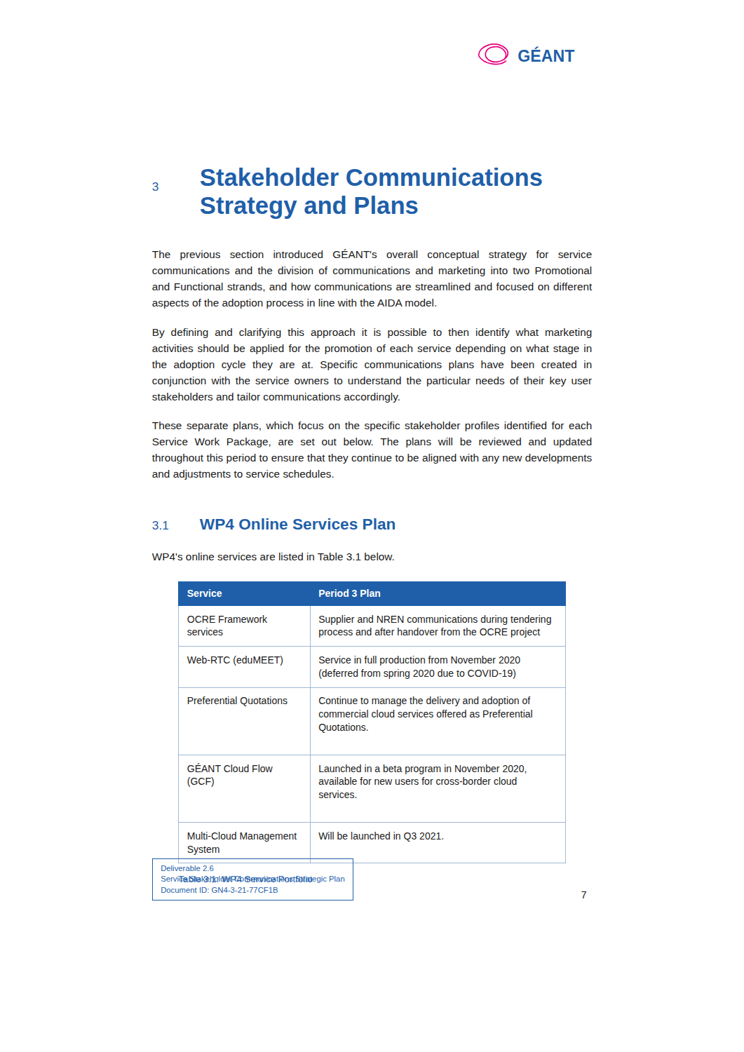GÉANT
3 Stakeholder Communications Strategy and Plans
The previous section introduced GÉANT's overall conceptual strategy for service communications and the division of communications and marketing into two Promotional and Functional strands, and how communications are streamlined and focused on different aspects of the adoption process in line with the AIDA model.
By defining and clarifying this approach it is possible to then identify what marketing activities should be applied for the promotion of each service depending on what stage in the adoption cycle they are at. Specific communications plans have been created in conjunction with the service owners to understand the particular needs of their key user stakeholders and tailor communications accordingly.
These separate plans, which focus on the specific stakeholder profiles identified for each Service Work Package, are set out below. The plans will be reviewed and updated throughout this period to ensure that they continue to be aligned with any new developments and adjustments to service schedules.
3.1 WP4 Online Services Plan
WP4's online services are listed in Table 3.1 below.
| Service | Period 3 Plan |
| --- | --- |
| OCRE Framework services | Supplier and NREN communications during tendering process and after handover from the OCRE project |
| Web-RTC (eduMEET) | Service in full production from November 2020 (deferred from spring 2020 due to COVID-19) |
| Preferential Quotations | Continue to manage the delivery and adoption of commercial cloud services offered as Preferential Quotations. |
| GÉANT Cloud Flow (GCF) | Launched in a beta program in November 2020, available for new users for cross-border cloud services. |
| Multi-Cloud Management System | Will be launched in Q3 2021. |
Table 3.1: WP4 Service Portfolio
Deliverable 2.6
Service Stakeholder Communications Strategic Plan
Document ID: GN4-3-21-77CF1B
7